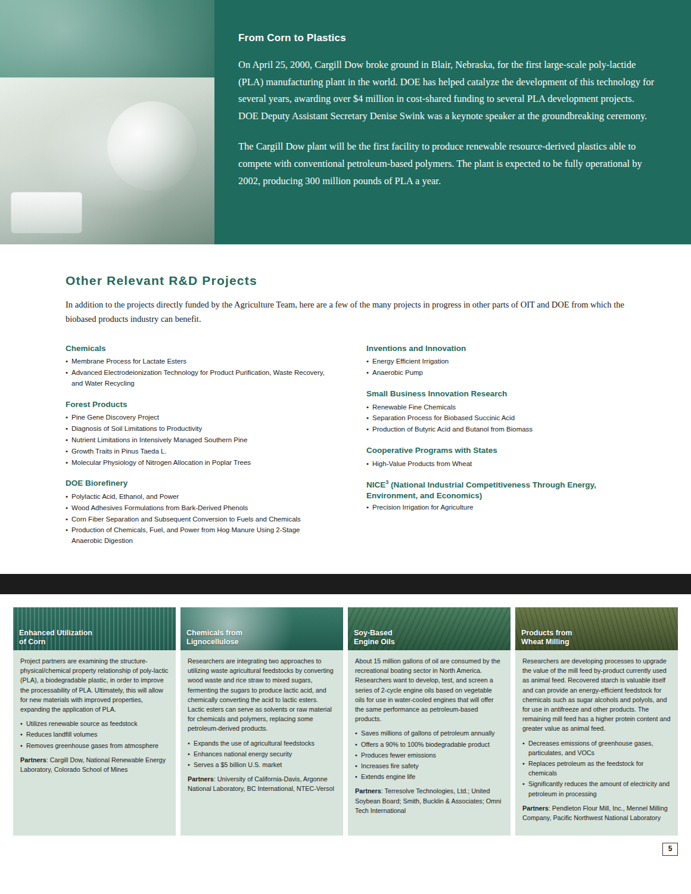From Corn to Plastics
On April 25, 2000, Cargill Dow broke ground in Blair, Nebraska, for the first large-scale poly-lactide (PLA) manufacturing plant in the world. DOE has helped catalyze the development of this technology for several years, awarding over $4 million in cost-shared funding to several PLA development projects. DOE Deputy Assistant Secretary Denise Swink was a keynote speaker at the groundbreaking ceremony.
The Cargill Dow plant will be the first facility to produce renewable resource-derived plastics able to compete with conventional petroleum-based polymers. The plant is expected to be fully operational by 2002, producing 300 million pounds of PLA a year.
Other Relevant R&D Projects
In addition to the projects directly funded by the Agriculture Team, here are a few of the many projects in progress in other parts of OIT and DOE from which the biobased products industry can benefit.
Chemicals
Membrane Process for Lactate Esters
Advanced Electrodeionization Technology for Product Purification, Waste Recovery, and Water Recycling
Forest Products
Pine Gene Discovery Project
Diagnosis of Soil Limitations to Productivity
Nutrient Limitations in Intensively Managed Southern Pine
Growth Traits in Pinus Taeda L.
Molecular Physiology of Nitrogen Allocation in Poplar Trees
DOE Biorefinery
Polylactic Acid, Ethanol, and Power
Wood Adhesives Formulations from Bark-Derived Phenols
Corn Fiber Separation and Subsequent Conversion to Fuels and Chemicals
Production of Chemicals, Fuel, and Power from Hog Manure Using 2-Stage Anaerobic Digestion
Inventions and Innovation
Energy Efficient Irrigation
Anaerobic Pump
Small Business Innovation Research
Renewable Fine Chemicals
Separation Process for Biobased Succinic Acid
Production of Butyric Acid and Butanol from Biomass
Cooperative Programs with States
High-Value Products from Wheat
NICE3 (National Industrial Competitiveness Through Energy, Environment, and Economics)
Precision Irrigation for Agriculture
Enhanced Utilization
of Corn
Project partners are examining the structure-physical/chemical property relationship of poly-lactic (PLA), a biodegradable plastic, in order to improve the processability of PLA. Ultimately, this will allow for new materials with improved properties, expanding the application of PLA.
Utilizes renewable source as feedstock
Reduces landfill volumes
Removes greenhouse gases from atmosphere
Partners: Cargill Dow, National Renewable Energy Laboratory, Colorado School of Mines
Chemicals from
Lignocellulose
Researchers are integrating two approaches to utilizing waste agricultural feedstocks by converting wood waste and rice straw to mixed sugars, fermenting the sugars to produce lactic acid, and chemically converting the acid to lactic esters. Lactic esters can serve as solvents or raw material for chemicals and polymers, replacing some petroleum-derived products.
Expands the use of agricultural feedstocks
Enhances national energy security
Serves a $5 billion U.S. market
Partners: University of California-Davis, Argonne National Laboratory, BC International, NTEC-Versol
Soy-Based
Engine Oils
About 15 million gallons of oil are consumed by the recreational boating sector in North America. Researchers want to develop, test, and screen a series of 2-cycle engine oils based on vegetable oils for use in water-cooled engines that will offer the same performance as petroleum-based products.
Saves millions of gallons of petroleum annually
Offers a 90% to 100% biodegradable product
Produces fewer emissions
Increases fire safety
Extends engine life
Partners: Terresolve Technologies, Ltd.; United Soybean Board; Smith, Bucklin & Associates; Omni Tech International
Products from
Wheat Milling
Researchers are developing processes to upgrade the value of the mill feed by-product currently used as animal feed. Recovered starch is valuable itself and can provide an energy-efficient feedstock for chemicals such as sugar alcohols and polyols, and for use in antifreeze and other products. The remaining mill feed has a higher protein content and greater value as animal feed.
Decreases emissions of greenhouse gases, particulates, and VOCs
Replaces petroleum as the feedstock for chemicals
Significantly reduces the amount of electricity and petroleum in processing
Partners: Pendleton Flour Mill, Inc., Mennel Milling Company, Pacific Northwest National Laboratory
5